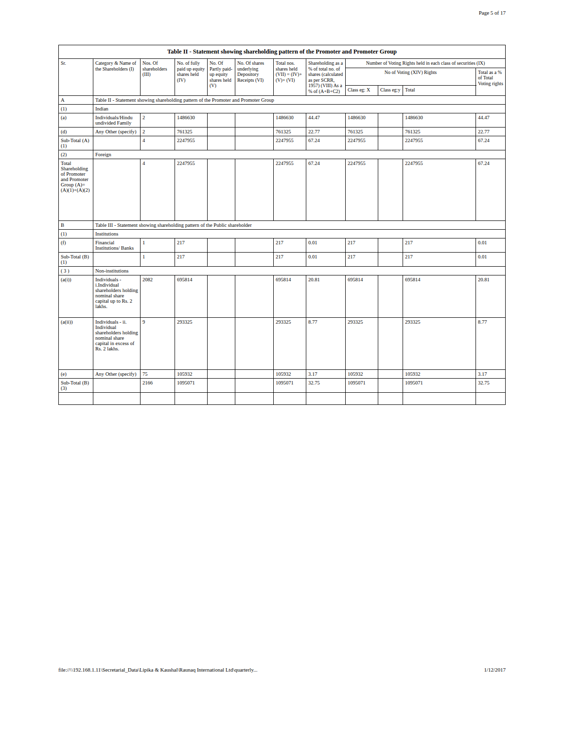Page 5 of 17
| Table II - Statement showing shareholding pattern of the Promoter and Promoter Group |
| Sr. | Category & Name of the Shareholders (I) | Nos. Of shareholders (III) | No. of fully paid up equity shares held (IV) | No. Of Partly paid-up equity shares held (V) | No. Of shares underlying Depository Receipts (VI) | Total nos. shares held (VII) = (IV)+(V)+ (VI) | Shareholding as a % of total no. of shares (calculated as per SCRR, 1957) (VIII) As a % of (A+B+C2) | Number of Voting Rights held in each class of securities (IX) |
| No of Voting (XIV) Rights | Total as a % of Total Voting rights |
| Class eg: X | Class eg:y | Total |
| A | Table II - Statement showing shareholding pattern of the Promoter and Promoter Group |
| (1) | Indian |
| (a) | Individuals/Hindu undivided Family | 2 | 1486630 | | | 1486630 | 44.47 | 1486630 | | 1486630 | 44.47 |
| (d) | Any Other (specify) | 2 | 761325 | | | 761325 | 22.77 | 761325 | | 761325 | 22.77 |
| Sub-Total (A)(1) | | 4 | 2247955 | | | 2247955 | 67.24 | 2247955 | | 2247955 | 67.24 |
| (2) | Foreign |
| Total Shareholding of Promoter and Promoter Group (A)= (A)(1)+(A)(2) | | 4 | 2247955 | | | 2247955 | 67.24 | 2247955 | | 2247955 | 67.24 |
| B | Table III - Statement showing shareholding pattern of the Public shareholder |
| (1) | Institutions |
| (f) | Financial Institutions/ Banks | 1 | 217 | | | 217 | 0.01 | 217 | | 217 | 0.01 |
| Sub-Total (B)(1) | | 1 | 217 | | | 217 | 0.01 | 217 | | 217 | 0.01 |
| ( 3 ) | Non-institutions |
| (a(i)) | Individuals - i.Individual shareholders holding nominal share capital up to Rs. 2 lakhs. | 2082 | 695814 | | | 695814 | 20.81 | 695814 | | 695814 | 20.81 |
| (a(ii)) | Individuals - ii. Individual shareholders holding nominal share capital in excess of Rs. 2 lakhs. | 9 | 293325 | | | 293325 | 8.77 | 293325 | | 293325 | 8.77 |
| (e) | Any Other (specify) | 75 | 105932 | | | 105932 | 3.17 | 105932 | | 105932 | 3.17 |
| Sub-Total (B)(3) | | 2166 | 1095071 | | | 1095071 | 32.75 | 1095071 | | 1095071 | 32.75 |
file://\\192.168.1.11\Secretarial_Data\Lipika & Kaushal\Raunaq International Ltd\quarterly... 1/12/2017